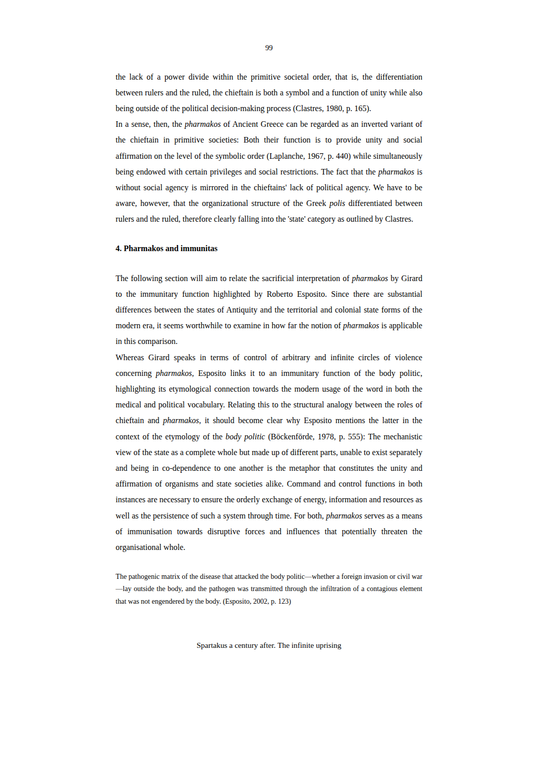99
the lack of a power divide within the primitive societal order, that is, the differentiation between rulers and the ruled, the chieftain is both a symbol and a function of unity while also being outside of the political decision-making process (Clastres, 1980, p. 165).
In a sense, then, the pharmakos of Ancient Greece can be regarded as an inverted variant of the chieftain in primitive societies: Both their function is to provide unity and social affirmation on the level of the symbolic order (Laplanche, 1967, p. 440) while simultaneously being endowed with certain privileges and social restrictions. The fact that the pharmakos is without social agency is mirrored in the chieftains' lack of political agency. We have to be aware, however, that the organizational structure of the Greek polis differentiated between rulers and the ruled, therefore clearly falling into the 'state' category as outlined by Clastres.
4. Pharmakos and immunitas
The following section will aim to relate the sacrificial interpretation of pharmakos by Girard to the immunitary function highlighted by Roberto Esposito. Since there are substantial differences between the states of Antiquity and the territorial and colonial state forms of the modern era, it seems worthwhile to examine in how far the notion of pharmakos is applicable in this comparison.
Whereas Girard speaks in terms of control of arbitrary and infinite circles of violence concerning pharmakos, Esposito links it to an immunitary function of the body politic, highlighting its etymological connection towards the modern usage of the word in both the medical and political vocabulary. Relating this to the structural analogy between the roles of chieftain and pharmakos, it should become clear why Esposito mentions the latter in the context of the etymology of the body politic (Böckenförde, 1978, p. 555): The mechanistic view of the state as a complete whole but made up of different parts, unable to exist separately and being in co-dependence to one another is the metaphor that constitutes the unity and affirmation of organisms and state societies alike. Command and control functions in both instances are necessary to ensure the orderly exchange of energy, information and resources as well as the persistence of such a system through time. For both, pharmakos serves as a means of immunisation towards disruptive forces and influences that potentially threaten the organisational whole.
The pathogenic matrix of the disease that attacked the body politic—whether a foreign invasion or civil war—lay outside the body, and the pathogen was transmitted through the infiltration of a contagious element that was not engendered by the body. (Esposito, 2002, p. 123)
Spartakus a century after. The infinite uprising